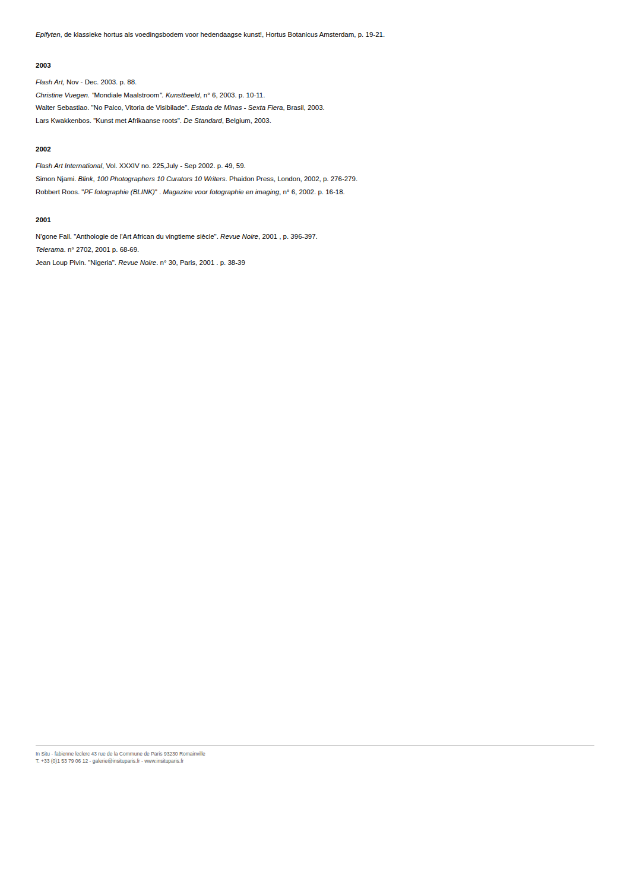Epifyten, de klassieke hortus als voedingsbodem voor hedendaagse kunst!, Hortus Botanicus Amsterdam, p. 19-21.
2003
Flash Art, Nov - Dec. 2003. p. 88.
Christine Vuegen. "Mondiale Maalstroom". Kunstbeeld, n° 6, 2003. p. 10-11.
Walter Sebastiao. "No Palco, Vitoria de Visibilade". Estada de Minas - Sexta Fiera, Brasil, 2003.
Lars Kwakkenbos. "Kunst met Afrikaanse roots". De Standard, Belgium, 2003.
2002
Flash Art International, Vol. XXXIV no. 225,July - Sep 2002. p. 49, 59.
Simon Njami. Blink, 100 Photographers 10 Curators 10 Writers. Phaidon Press, London, 2002, p. 276-279.
Robbert Roos. "PF fotographie (BLINK)" . Magazine voor fotographie en imaging, n° 6, 2002. p. 16-18.
2001
N'gone Fall. "Anthologie de l'Art African du vingtieme siècle". Revue Noire, 2001 , p. 396-397.
Telerama. n° 2702, 2001 p. 68-69.
Jean Loup Pivin. "Nigeria". Revue Noire. n° 30, Paris, 2001 . p. 38-39
In Situ - fabienne leclerc 43 rue de la Commune de Paris 93230 Romainville
T. +33 (0)1 53 79 06 12 - galerie@insituparis.fr - www.insituparis.fr